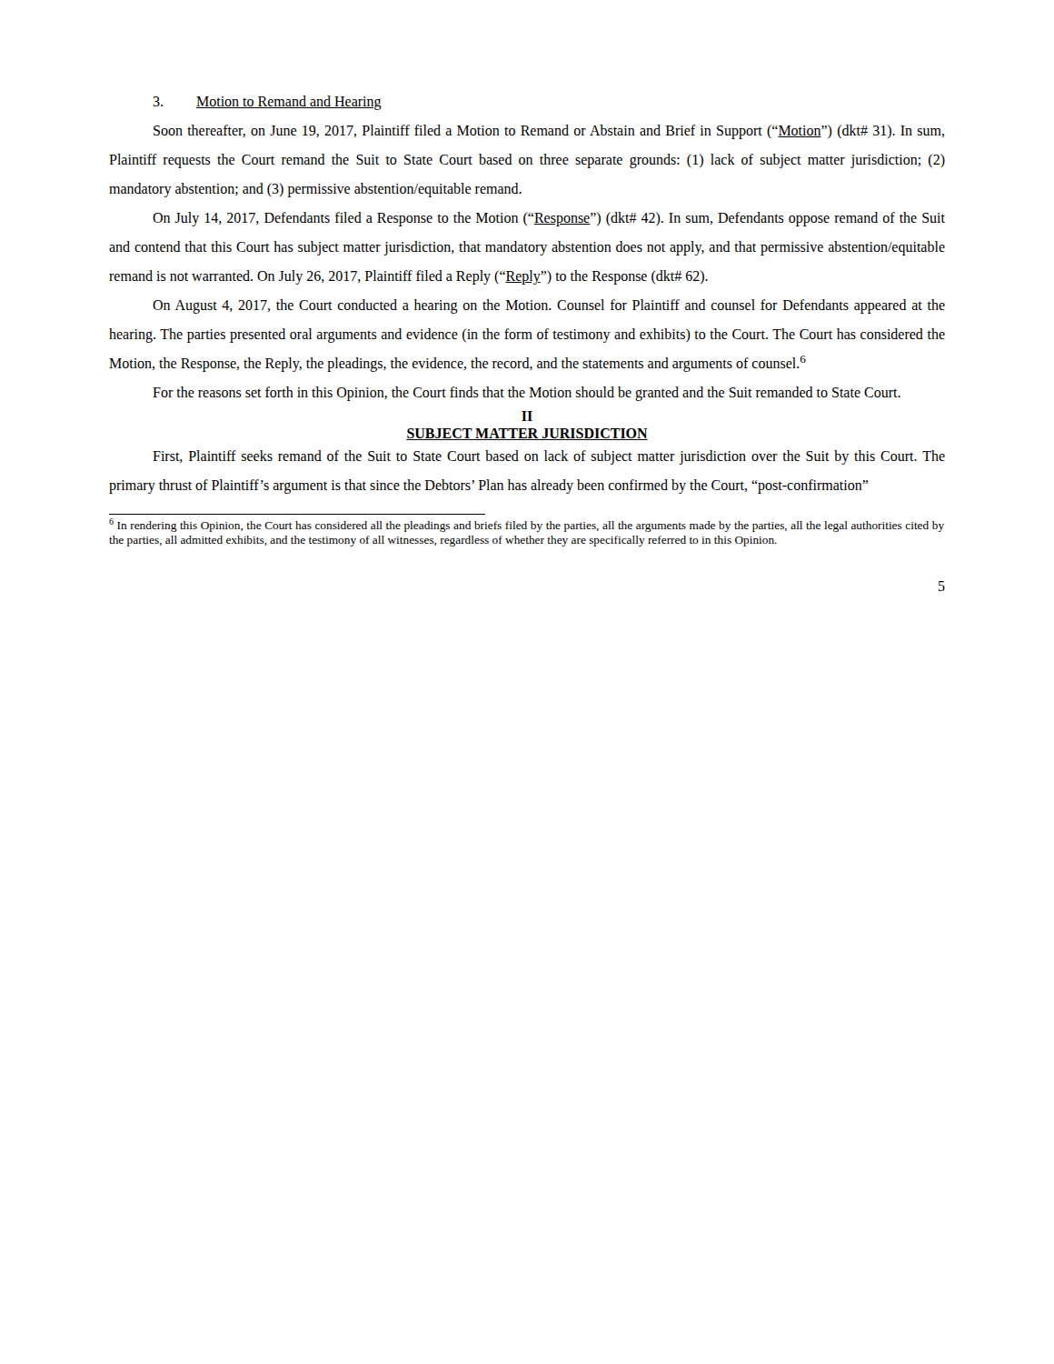3. Motion to Remand and Hearing
Soon thereafter, on June 19, 2017, Plaintiff filed a Motion to Remand or Abstain and Brief in Support (“Motion”) (dkt# 31). In sum, Plaintiff requests the Court remand the Suit to State Court based on three separate grounds: (1) lack of subject matter jurisdiction; (2) mandatory abstention; and (3) permissive abstention/equitable remand.
On July 14, 2017, Defendants filed a Response to the Motion (“Response”) (dkt# 42). In sum, Defendants oppose remand of the Suit and contend that this Court has subject matter jurisdiction, that mandatory abstention does not apply, and that permissive abstention/equitable remand is not warranted. On July 26, 2017, Plaintiff filed a Reply (“Reply”) to the Response (dkt# 62).
On August 4, 2017, the Court conducted a hearing on the Motion. Counsel for Plaintiff and counsel for Defendants appeared at the hearing. The parties presented oral arguments and evidence (in the form of testimony and exhibits) to the Court. The Court has considered the Motion, the Response, the Reply, the pleadings, the evidence, the record, and the statements and arguments of counsel.6
For the reasons set forth in this Opinion, the Court finds that the Motion should be granted and the Suit remanded to State Court.
II SUBJECT MATTER JURISDICTION
First, Plaintiff seeks remand of the Suit to State Court based on lack of subject matter jurisdiction over the Suit by this Court. The primary thrust of Plaintiff’s argument is that since the Debtors’ Plan has already been confirmed by the Court, “post-confirmation”
6 In rendering this Opinion, the Court has considered all the pleadings and briefs filed by the parties, all the arguments made by the parties, all the legal authorities cited by the parties, all admitted exhibits, and the testimony of all witnesses, regardless of whether they are specifically referred to in this Opinion.
5